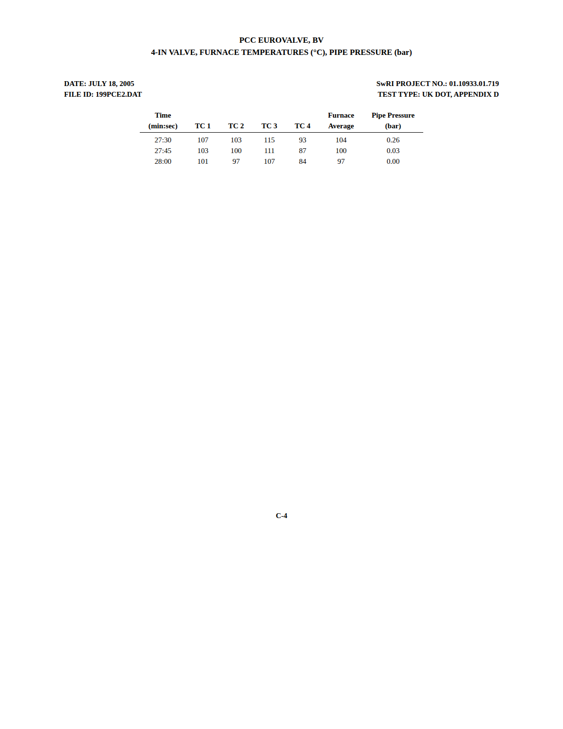PCC EUROVALVE, BV
4-IN VALVE, FURNACE TEMPERATURES (°C), PIPE PRESSURE (bar)
| DATE: JULY 18, 2005 | SwRI PROJECT NO.: 01.10933.01.719 |
| FILE ID: 199PCE2.DAT | TEST TYPE: UK DOT, APPENDIX D |
| Time | | | | | Furnace | Pipe Pressure |
| --- | --- | --- | --- | --- | --- | --- |
| (min:sec) | TC 1 | TC 2 | TC 3 | TC 4 | Average | (bar) |
| 27:30 | 107 | 103 | 115 | 93 | 104 | 0.26 |
| 27:45 | 103 | 100 | 111 | 87 | 100 | 0.03 |
| 28:00 | 101 | 97 | 107 | 84 | 97 | 0.00 |
C-4